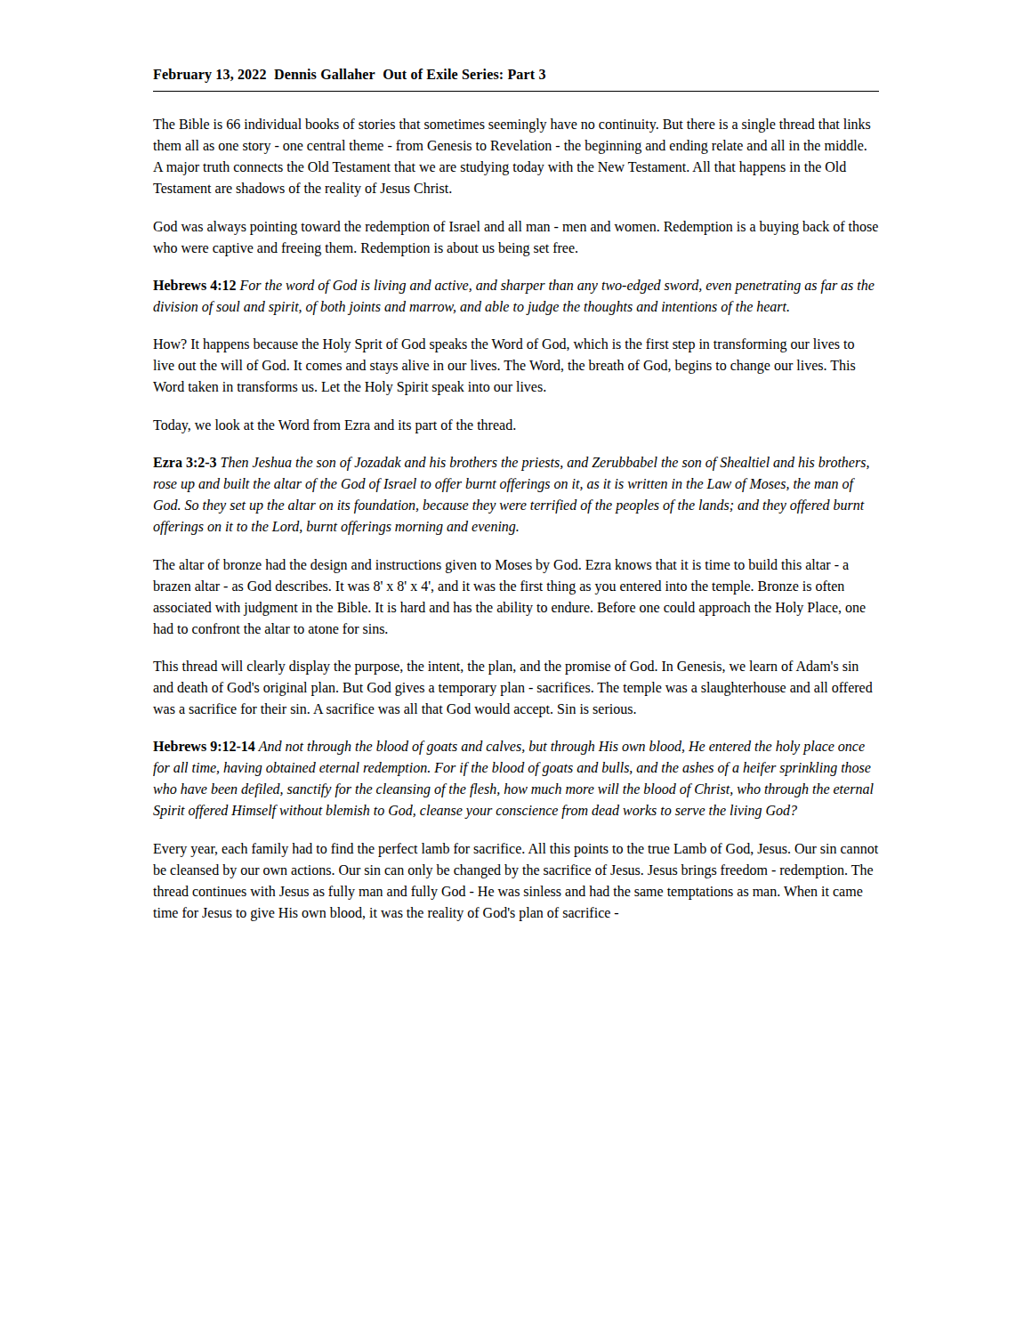February 13, 2022 Dennis Gallaher Out of Exile Series: Part 3
The Bible is 66 individual books of stories that sometimes seemingly have no continuity. But there is a single thread that links them all as one story - one central theme - from Genesis to Revelation - the beginning and ending relate and all in the middle. A major truth connects the Old Testament that we are studying today with the New Testament. All that happens in the Old Testament are shadows of the reality of Jesus Christ.
God was always pointing toward the redemption of Israel and all man - men and women. Redemption is a buying back of those who were captive and freeing them. Redemption is about us being set free.
Hebrews 4:12 For the word of God is living and active, and sharper than any two-edged sword, even penetrating as far as the division of soul and spirit, of both joints and marrow, and able to judge the thoughts and intentions of the heart.
How? It happens because the Holy Sprit of God speaks the Word of God, which is the first step in transforming our lives to live out the will of God. It comes and stays alive in our lives. The Word, the breath of God, begins to change our lives. This Word taken in transforms us. Let the Holy Spirit speak into our lives.
Today, we look at the Word from Ezra and its part of the thread.
Ezra 3:2-3 Then Jeshua the son of Jozadak and his brothers the priests, and Zerubbabel the son of Shealtiel and his brothers, rose up and built the altar of the God of Israel to offer burnt offerings on it, as it is written in the Law of Moses, the man of God. So they set up the altar on its foundation, because they were terrified of the peoples of the lands; and they offered burnt offerings on it to the Lord, burnt offerings morning and evening.
The altar of bronze had the design and instructions given to Moses by God. Ezra knows that it is time to build this altar - a brazen altar - as God describes. It was 8' x 8' x 4', and it was the first thing as you entered into the temple. Bronze is often associated with judgment in the Bible. It is hard and has the ability to endure. Before one could approach the Holy Place, one had to confront the altar to atone for sins.
This thread will clearly display the purpose, the intent, the plan, and the promise of God. In Genesis, we learn of Adam's sin and death of God's original plan. But God gives a temporary plan - sacrifices. The temple was a slaughterhouse and all offered was a sacrifice for their sin. A sacrifice was all that God would accept. Sin is serious.
Hebrews 9:12-14 And not through the blood of goats and calves, but through His own blood, He entered the holy place once for all time, having obtained eternal redemption. For if the blood of goats and bulls, and the ashes of a heifer sprinkling those who have been defiled, sanctify for the cleansing of the flesh, how much more will the blood of Christ, who through the eternal Spirit offered Himself without blemish to God, cleanse your conscience from dead works to serve the living God?
Every year, each family had to find the perfect lamb for sacrifice. All this points to the true Lamb of God, Jesus. Our sin cannot be cleansed by our own actions. Our sin can only be changed by the sacrifice of Jesus. Jesus brings freedom - redemption. The thread continues with Jesus as fully man and fully God - He was sinless and had the same temptations as man. When it came time for Jesus to give His own blood, it was the reality of God's plan of sacrifice -